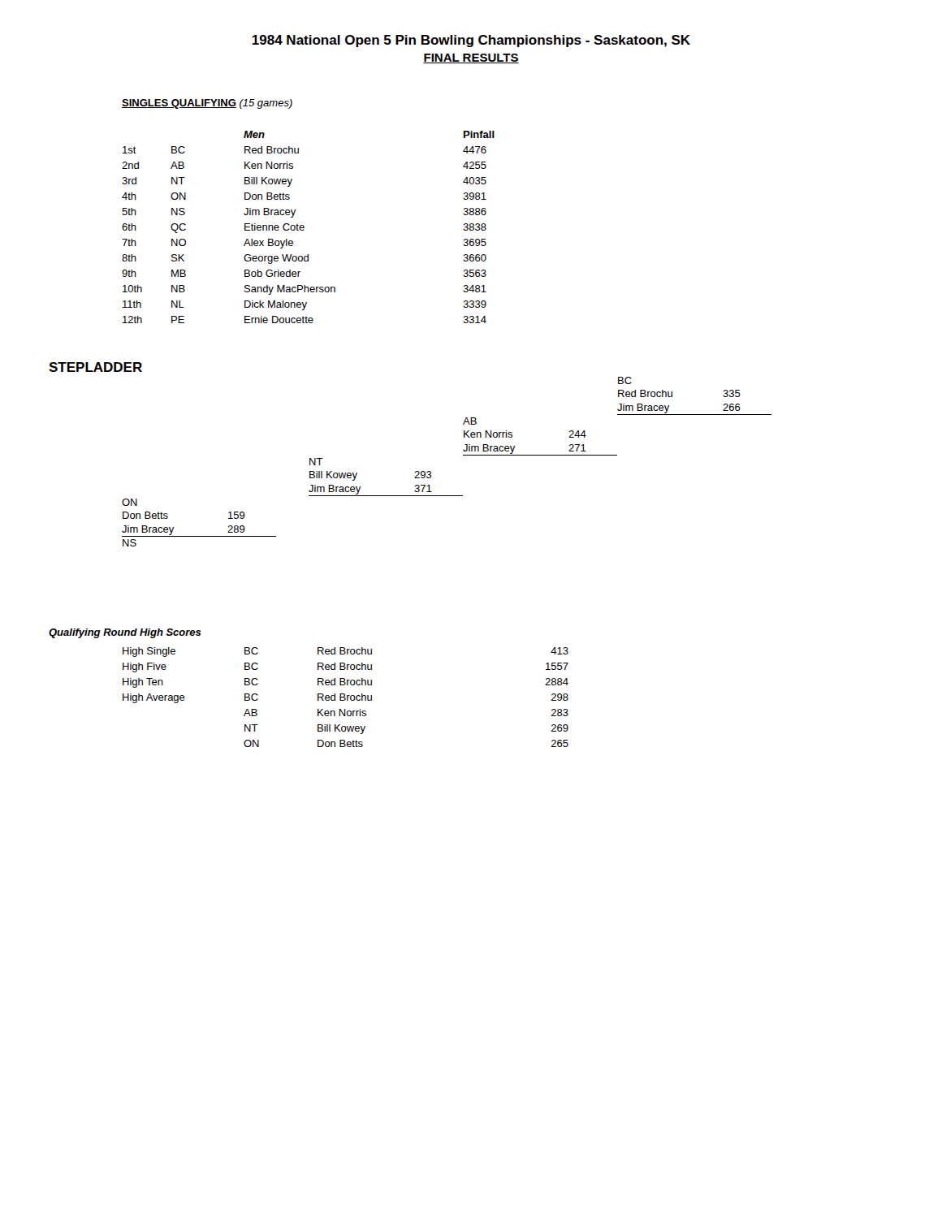1984 National Open 5 Pin Bowling Championships - Saskatoon, SK
FINAL RESULTS
SINGLES QUALIFYING (15 games)
| | | Men | Pinfall |
| 1st | BC | Red Brochu | 4476 |
| 2nd | AB | Ken Norris | 4255 |
| 3rd | NT | Bill Kowey | 4035 |
| 4th | ON | Don Betts | 3981 |
| 5th | NS | Jim Bracey | 3886 |
| 6th | QC | Etienne Cote | 3838 |
| 7th | NO | Alex Boyle | 3695 |
| 8th | SK | George Wood | 3660 |
| 9th | MB | Bob Grieder | 3563 |
| 10th | NB | Sandy MacPherson | 3481 |
| 11th | NL | Dick Maloney | 3339 |
| 12th | PE | Ernie Doucette | 3314 |
STEPLADDER
ON
| Don Betts | 159 |
| Jim Bracey | 289 |
NS
NT
| Bill Kowey | 293 |
| Jim Bracey | 371 |
AB
| Ken Norris | 244 |
| Jim Bracey | 271 |
BC
| Red Brochu | 335 |
| Jim Bracey | 266 |
Qualifying Round High Scores
| High Single | BC | Red Brochu | 413 |
| High Five | BC | Red Brochu | 1557 |
| High Ten | BC | Red Brochu | 2884 |
| High Average | BC | Red Brochu | 298 |
| | AB | Ken Norris | 283 |
| | NT | Bill Kowey | 269 |
| | ON | Don Betts | 265 |